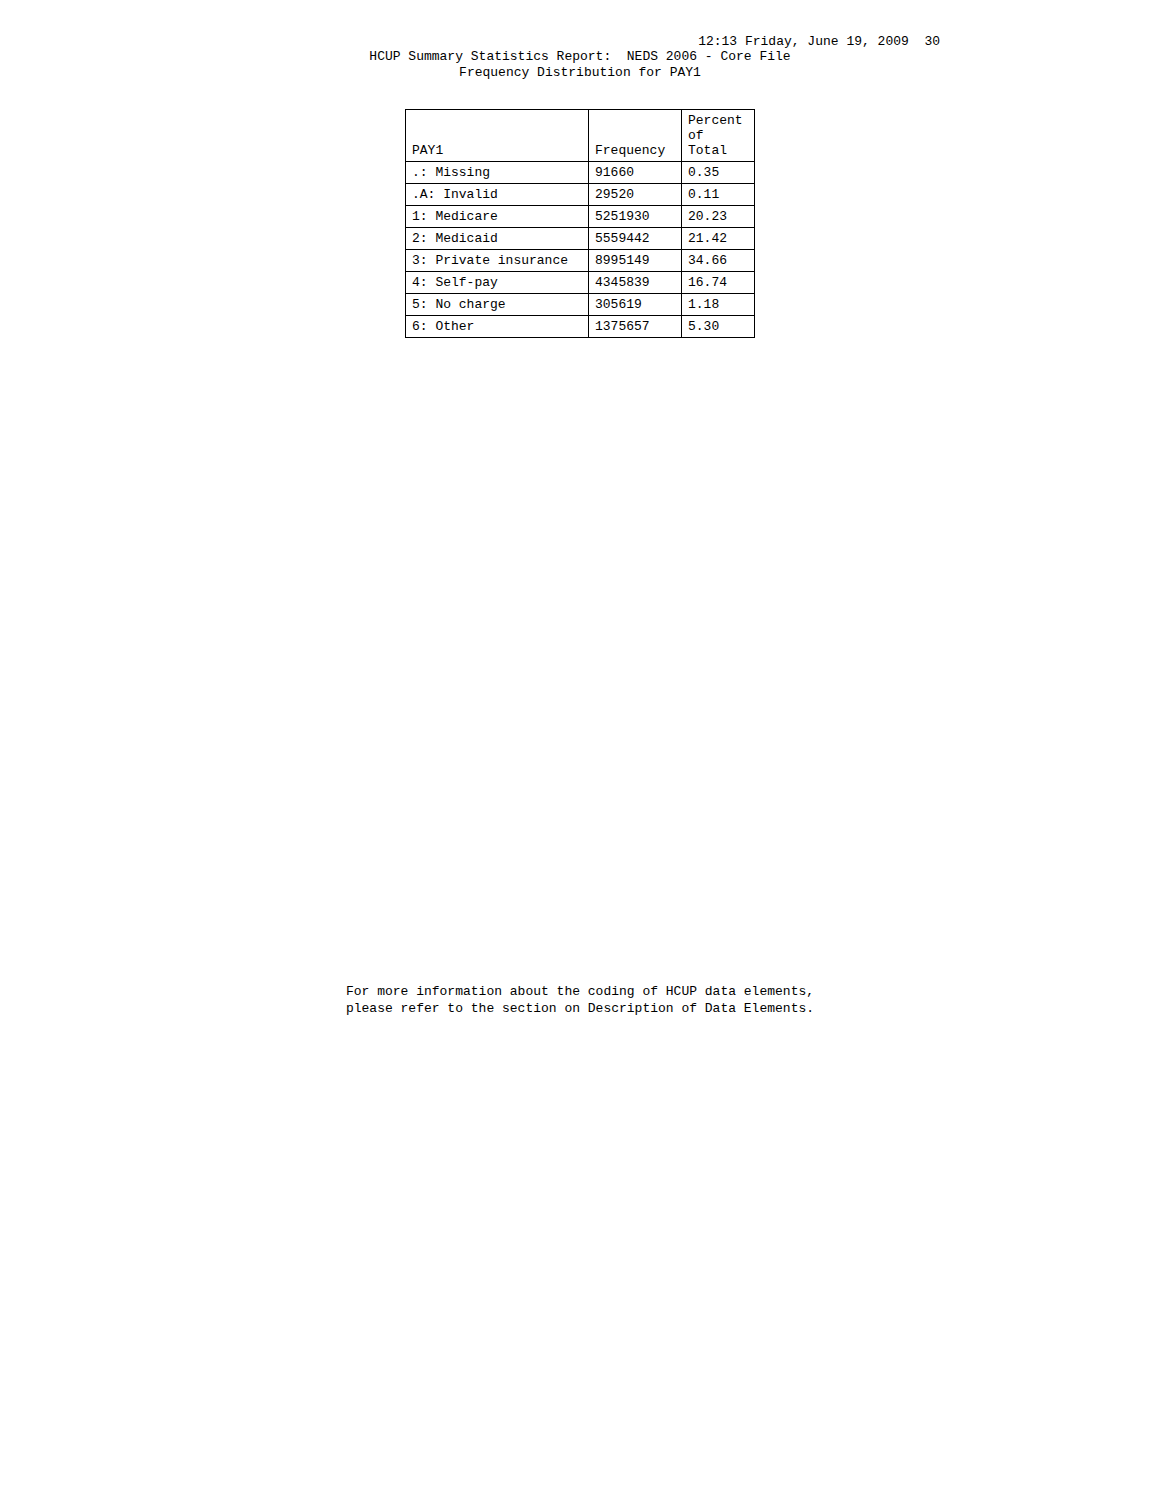12:13 Friday, June 19, 2009 30
HCUP Summary Statistics Report: NEDS 2006 - Core File Frequency Distribution for PAY1
| PAY1 | Frequency | Percent of Total |
| --- | --- | --- |
| .: Missing | 91660 | 0.35 |
| .A: Invalid | 29520 | 0.11 |
| 1: Medicare | 5251930 | 20.23 |
| 2: Medicaid | 5559442 | 21.42 |
| 3: Private insurance | 8995149 | 34.66 |
| 4: Self-pay | 4345839 | 16.74 |
| 5: No charge | 305619 | 1.18 |
| 6: Other | 1375657 | 5.30 |
For more information about the coding of HCUP data elements, please refer to the section on Description of Data Elements.